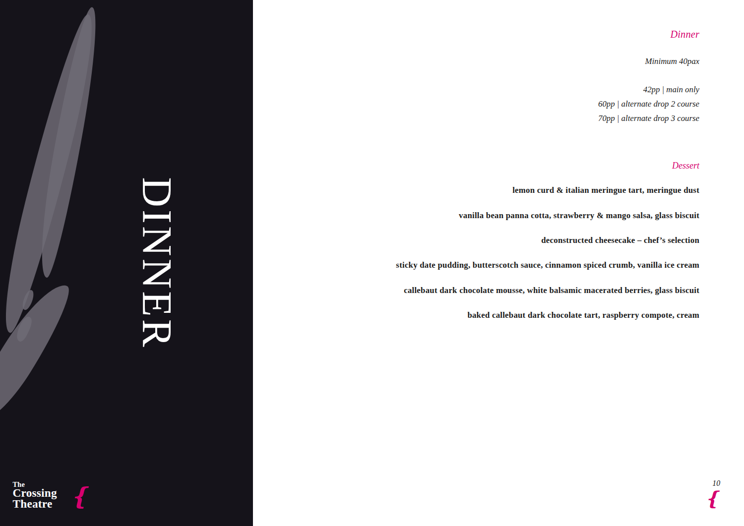Dinner
The Crossing Theatre ❴
Dinner
Minimum 40pax
42pp | main only
60pp | alternate drop 2 course
70pp | alternate drop 3 course
Dessert
lemon curd & italian meringue tart, meringue dust
vanilla bean panna cotta, strawberry & mango salsa, glass biscuit
deconstructed cheesecake – chef’s selection
sticky date pudding, butterscotch sauce, cinnamon spiced crumb, vanilla ice cream
callebaut dark chocolate mousse, white balsamic macerated berries, glass biscuit
baked callebaut dark chocolate tart, raspberry compote, cream
10 ❴